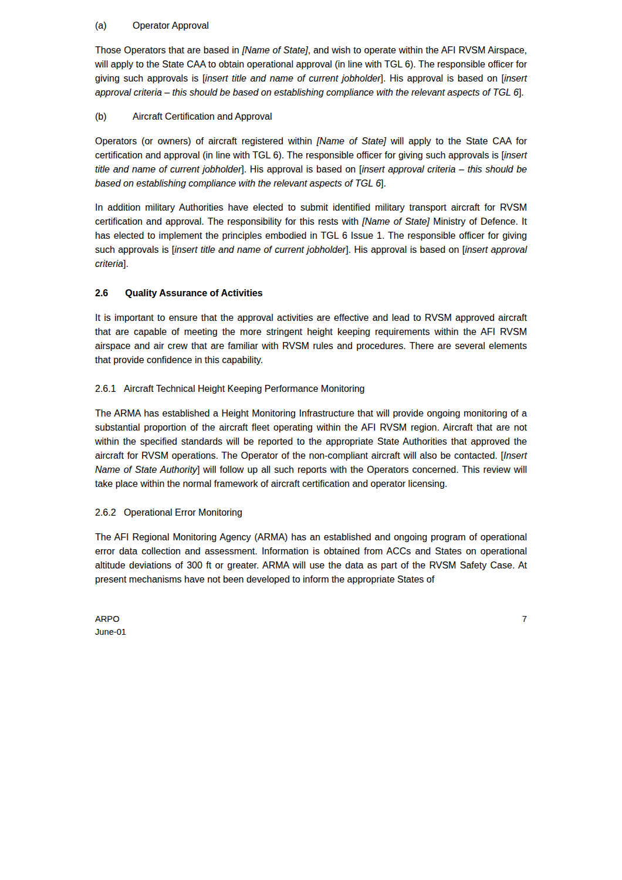(a) Operator Approval
Those Operators that are based in [Name of State], and wish to operate within the AFI RVSM Airspace, will apply to the State CAA to obtain operational approval (in line with TGL 6). The responsible officer for giving such approvals is [insert title and name of current jobholder]. His approval is based on [insert approval criteria – this should be based on establishing compliance with the relevant aspects of TGL 6].
(b) Aircraft Certification and Approval
Operators (or owners) of aircraft registered within [Name of State] will apply to the State CAA for certification and approval (in line with TGL 6). The responsible officer for giving such approvals is [insert title and name of current jobholder]. His approval is based on [insert approval criteria – this should be based on establishing compliance with the relevant aspects of TGL 6].
In addition military Authorities have elected to submit identified military transport aircraft for RVSM certification and approval. The responsibility for this rests with [Name of State] Ministry of Defence. It has elected to implement the principles embodied in TGL 6 Issue 1. The responsible officer for giving such approvals is [insert title and name of current jobholder]. His approval is based on [insert approval criteria].
2.6 Quality Assurance of Activities
It is important to ensure that the approval activities are effective and lead to RVSM approved aircraft that are capable of meeting the more stringent height keeping requirements within the AFI RVSM airspace and air crew that are familiar with RVSM rules and procedures. There are several elements that provide confidence in this capability.
2.6.1 Aircraft Technical Height Keeping Performance Monitoring
The ARMA has established a Height Monitoring Infrastructure that will provide ongoing monitoring of a substantial proportion of the aircraft fleet operating within the AFI RVSM region. Aircraft that are not within the specified standards will be reported to the appropriate State Authorities that approved the aircraft for RVSM operations. The Operator of the non-compliant aircraft will also be contacted. [Insert Name of State Authority] will follow up all such reports with the Operators concerned. This review will take place within the normal framework of aircraft certification and operator licensing.
2.6.2 Operational Error Monitoring
The AFI Regional Monitoring Agency (ARMA) has an established and ongoing program of operational error data collection and assessment. Information is obtained from ACCs and States on operational altitude deviations of 300 ft or greater. ARMA will use the data as part of the RVSM Safety Case. At present mechanisms have not been developed to inform the appropriate States of
ARPO
June-01
7